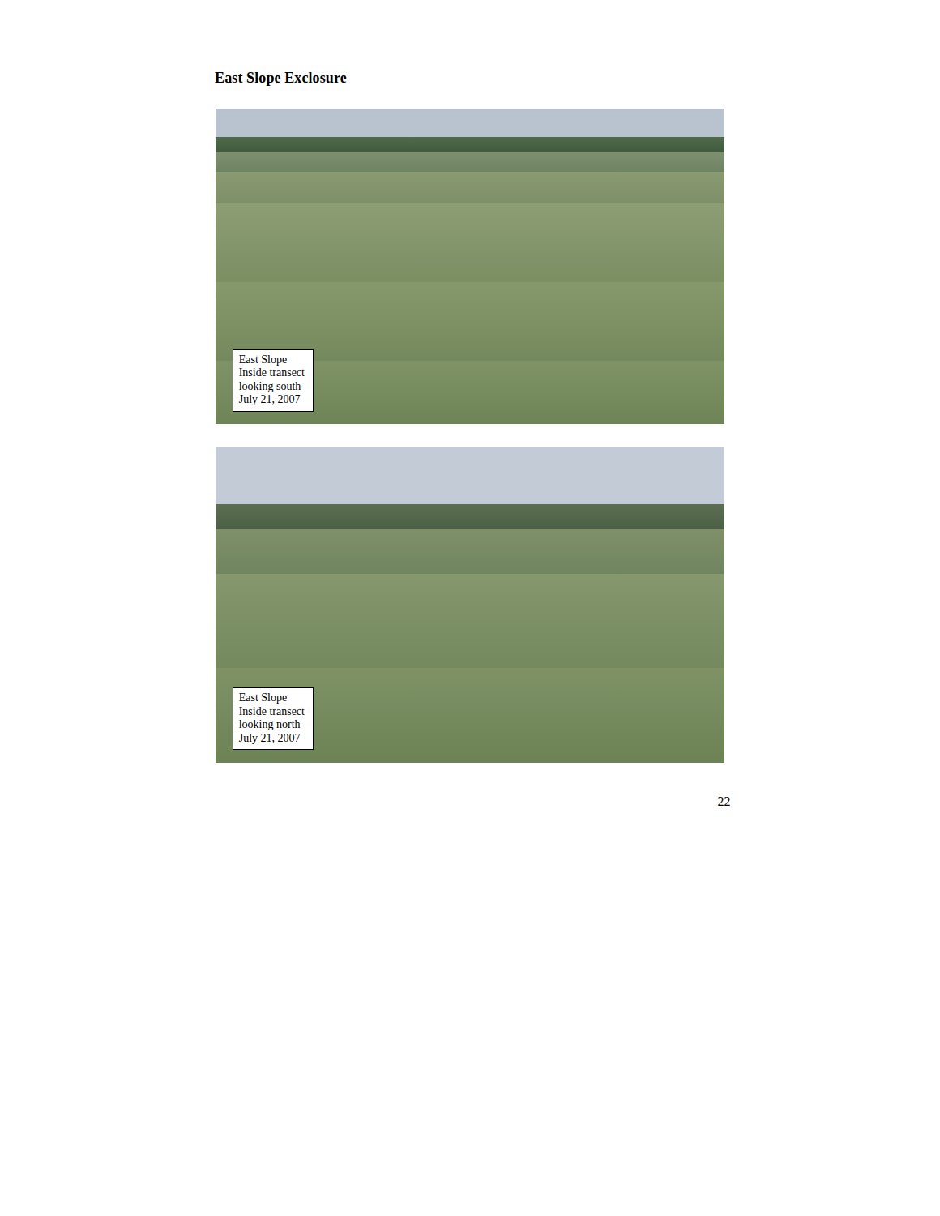East Slope Exclosure
East Slope
Inside transect
looking south
July 21, 2007
East Slope
Inside transect
looking north
July 21, 2007
22